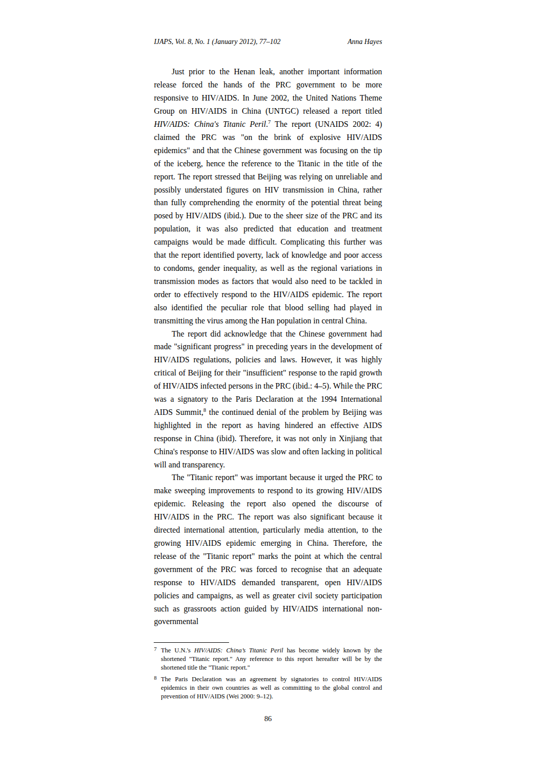IJAPS, Vol. 8, No. 1 (January 2012), 77–102 Anna Hayes
Just prior to the Henan leak, another important information release forced the hands of the PRC government to be more responsive to HIV/AIDS. In June 2002, the United Nations Theme Group on HIV/AIDS in China (UNTGC) released a report titled HIV/AIDS: China's Titanic Peril.7 The report (UNAIDS 2002: 4) claimed the PRC was "on the brink of explosive HIV/AIDS epidemics" and that the Chinese government was focusing on the tip of the iceberg, hence the reference to the Titanic in the title of the report. The report stressed that Beijing was relying on unreliable and possibly understated figures on HIV transmission in China, rather than fully comprehending the enormity of the potential threat being posed by HIV/AIDS (ibid.). Due to the sheer size of the PRC and its population, it was also predicted that education and treatment campaigns would be made difficult. Complicating this further was that the report identified poverty, lack of knowledge and poor access to condoms, gender inequality, as well as the regional variations in transmission modes as factors that would also need to be tackled in order to effectively respond to the HIV/AIDS epidemic. The report also identified the peculiar role that blood selling had played in transmitting the virus among the Han population in central China.
The report did acknowledge that the Chinese government had made "significant progress" in preceding years in the development of HIV/AIDS regulations, policies and laws. However, it was highly critical of Beijing for their "insufficient" response to the rapid growth of HIV/AIDS infected persons in the PRC (ibid.: 4–5). While the PRC was a signatory to the Paris Declaration at the 1994 International AIDS Summit,8 the continued denial of the problem by Beijing was highlighted in the report as having hindered an effective AIDS response in China (ibid). Therefore, it was not only in Xinjiang that China's response to HIV/AIDS was slow and often lacking in political will and transparency.
The "Titanic report" was important because it urged the PRC to make sweeping improvements to respond to its growing HIV/AIDS epidemic. Releasing the report also opened the discourse of HIV/AIDS in the PRC. The report was also significant because it directed international attention, particularly media attention, to the growing HIV/AIDS epidemic emerging in China. Therefore, the release of the "Titanic report" marks the point at which the central government of the PRC was forced to recognise that an adequate response to HIV/AIDS demanded transparent, open HIV/AIDS policies and campaigns, as well as greater civil society participation such as grassroots action guided by HIV/AIDS international non-governmental
7 The U.N.'s HIV/AIDS: China’s Titanic Peril has become widely known by the shortened "Titanic report." Any reference to this report hereafter will be by the shortened title the "Titanic report."
8 The Paris Declaration was an agreement by signatories to control HIV/AIDS epidemics in their own countries as well as committing to the global control and prevention of HIV/AIDS (Wei 2000: 9–12).
86